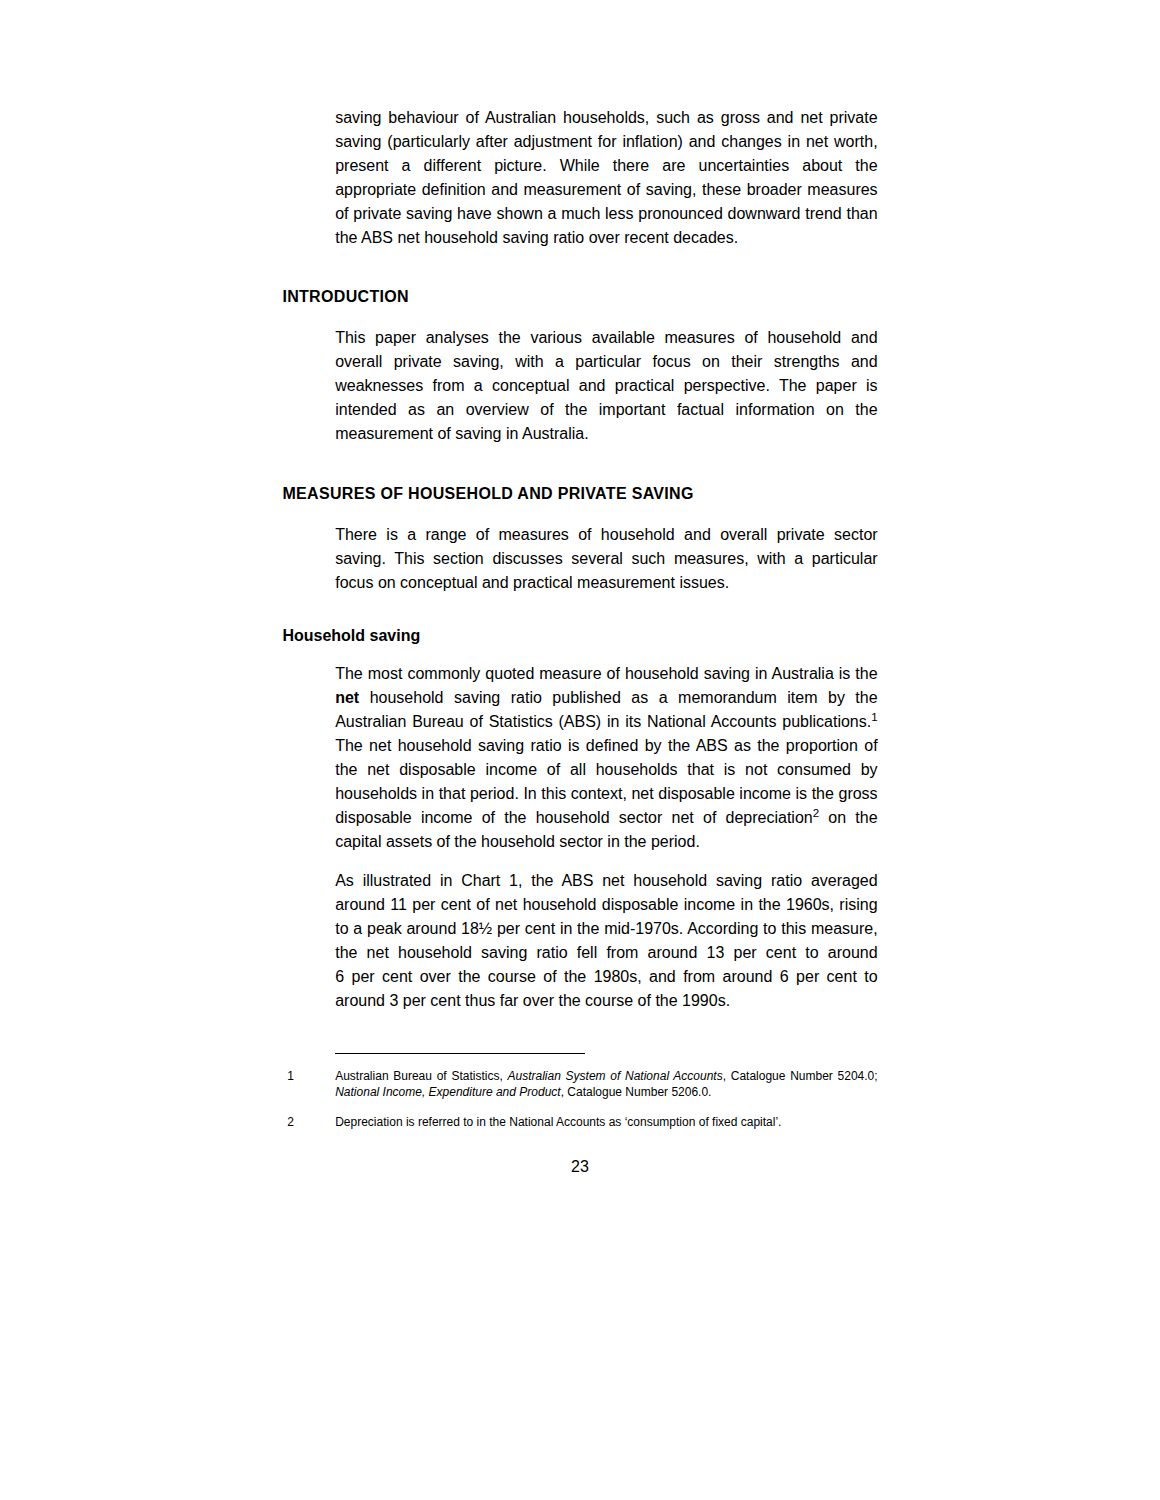saving behaviour of Australian households, such as gross and net private saving (particularly after adjustment for inflation) and changes in net worth, present a different picture. While there are uncertainties about the appropriate definition and measurement of saving, these broader measures of private saving have shown a much less pronounced downward trend than the ABS net household saving ratio over recent decades.
Introduction
This paper analyses the various available measures of household and overall private saving, with a particular focus on their strengths and weaknesses from a conceptual and practical perspective. The paper is intended as an overview of the important factual information on the measurement of saving in Australia.
Measures of household and private saving
There is a range of measures of household and overall private sector saving. This section discusses several such measures, with a particular focus on conceptual and practical measurement issues.
Household saving
The most commonly quoted measure of household saving in Australia is the net household saving ratio published as a memorandum item by the Australian Bureau of Statistics (ABS) in its National Accounts publications.1 The net household saving ratio is defined by the ABS as the proportion of the net disposable income of all households that is not consumed by households in that period. In this context, net disposable income is the gross disposable income of the household sector net of depreciation2 on the capital assets of the household sector in the period.
As illustrated in Chart 1, the ABS net household saving ratio averaged around 11 per cent of net household disposable income in the 1960s, rising to a peak around 18½ per cent in the mid-1970s. According to this measure, the net household saving ratio fell from around 13 per cent to around 6 per cent over the course of the 1980s, and from around 6 per cent to around 3 per cent thus far over the course of the 1990s.
1
Australian Bureau of Statistics, Australian System of National Accounts, Catalogue Number 5204.0; National Income, Expenditure and Product, Catalogue Number 5206.0.
2
Depreciation is referred to in the National Accounts as ‘consumption of fixed capital’.
23